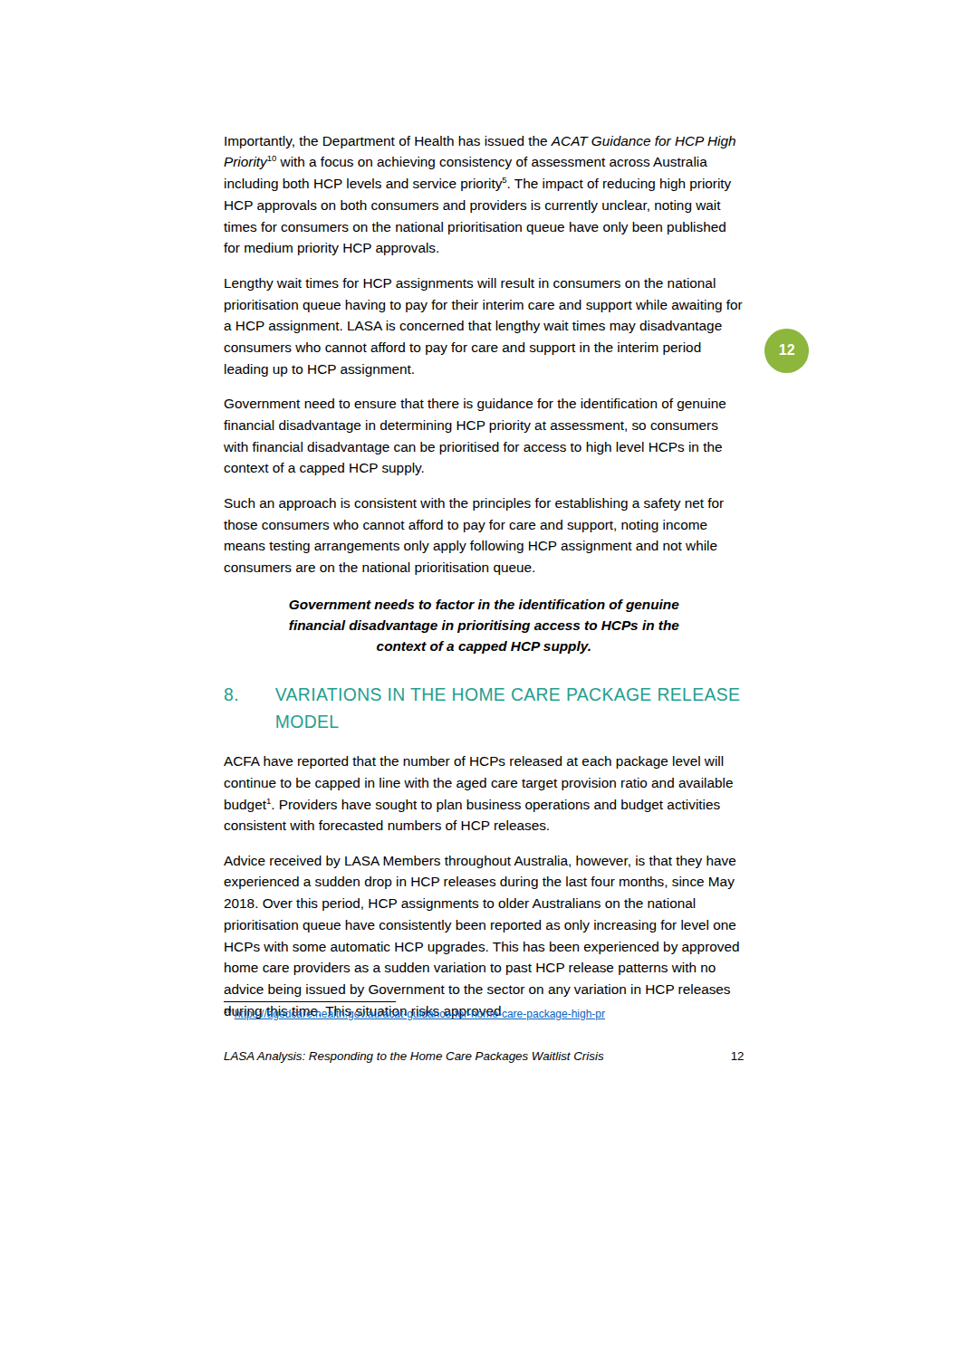12
Importantly, the Department of Health has issued the ACAT Guidance for HCP High Priority10 with a focus on achieving consistency of assessment across Australia including both HCP levels and service priority5. The impact of reducing high priority HCP approvals on both consumers and providers is currently unclear, noting wait times for consumers on the national prioritisation queue have only been published for medium priority HCP approvals.
Lengthy wait times for HCP assignments will result in consumers on the national prioritisation queue having to pay for their interim care and support while awaiting for a HCP assignment. LASA is concerned that lengthy wait times may disadvantage consumers who cannot afford to pay for care and support in the interim period leading up to HCP assignment.
Government need to ensure that there is guidance for the identification of genuine financial disadvantage in determining HCP priority at assessment, so consumers with financial disadvantage can be prioritised for access to high level HCPs in the context of a capped HCP supply.
Such an approach is consistent with the principles for establishing a safety net for those consumers who cannot afford to pay for care and support, noting income means testing arrangements only apply following HCP assignment and not while consumers are on the national prioritisation queue.
Government needs to factor in the identification of genuine financial disadvantage in prioritising access to HCPs in the context of a capped HCP supply.
8. VARIATIONS IN THE HOME CARE PACKAGE RELEASE MODEL
ACFA have reported that the number of HCPs released at each package level will continue to be capped in line with the aged care target provision ratio and available budget1. Providers have sought to plan business operations and budget activities consistent with forecasted numbers of HCP releases.
Advice received by LASA Members throughout Australia, however, is that they have experienced a sudden drop in HCP releases during the last four months, since May 2018. Over this period, HCP assignments to older Australians on the national prioritisation queue have consistently been reported as only increasing for level one HCPs with some automatic HCP upgrades. This has been experienced by approved home care providers as a sudden variation to past HCP release patterns with no advice being issued by Government to the sector on any variation in HCP releases during this time. This situation risks approved
10 https://agedcare.health.gov.au/acat-guidance-for-home-care-package-high-pr
LASA Analysis: Responding to the Home Care Packages Waitlist Crisis 12